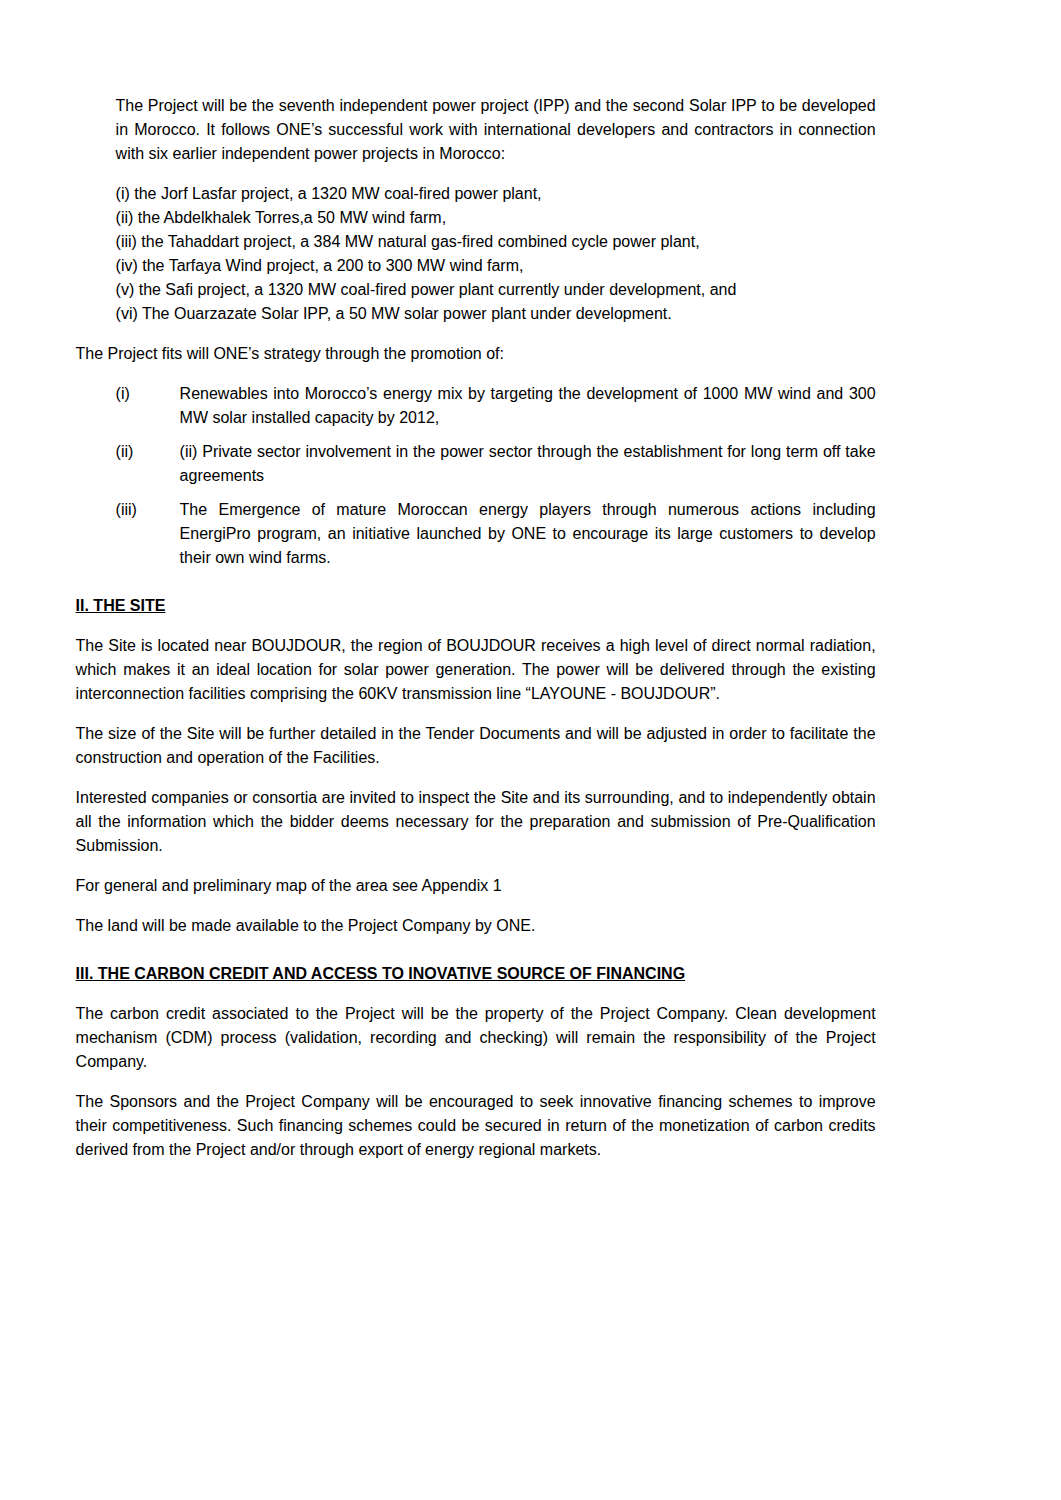The Project will be the seventh independent power project (IPP) and the second Solar IPP to be developed in Morocco. It follows ONE’s successful work with international developers and contractors in connection with six earlier independent power projects in Morocco:
(i) the Jorf Lasfar project, a 1320 MW coal-fired power plant,
(ii) the Abdelkhalek Torres,a 50 MW wind farm,
(iii) the Tahaddart project, a 384 MW natural gas-fired combined cycle power plant,
(iv) the Tarfaya Wind project, a 200 to 300 MW wind farm,
(v) the Safi project, a 1320 MW coal-fired power plant currently under development, and
(vi) The Ouarzazate Solar IPP, a 50 MW solar power plant under development.
The Project fits will ONE’s strategy through the promotion of:
Renewables into Morocco’s energy mix by targeting the development of 1000 MW wind and 300 MW solar installed capacity by 2012,
(ii) Private sector involvement in the power sector through the establishment for long term off take agreements
The Emergence of mature Moroccan energy players through numerous actions including EnergiPro program, an initiative launched by ONE to encourage its large customers to develop their own wind farms.
II. THE SITE
The Site is located near BOUJDOUR, the region of BOUJDOUR receives a high level of direct normal radiation, which makes it an ideal location for solar power generation. The power will be delivered through the existing interconnection facilities comprising the 60KV transmission line “LAYOUNE - BOUJDOUR”.
The size of the Site will be further detailed in the Tender Documents and will be adjusted in order to facilitate the construction and operation of the Facilities.
Interested companies or consortia are invited to inspect the Site and its surrounding, and to independently obtain all the information which the bidder deems necessary for the preparation and submission of Pre-Qualification Submission.
For general and preliminary map of the area see Appendix 1
The land will be made available to the Project Company by ONE.
III. THE CARBON CREDIT AND ACCESS TO INOVATIVE SOURCE OF FINANCING
The carbon credit associated to the Project will be the property of the Project Company. Clean development mechanism (CDM) process (validation, recording and checking) will remain the responsibility of the Project Company.
The Sponsors and the Project Company will be encouraged to seek innovative financing schemes to improve their competitiveness. Such financing schemes could be secured in return of the monetization of carbon credits derived from the Project and/or through export of energy regional markets.